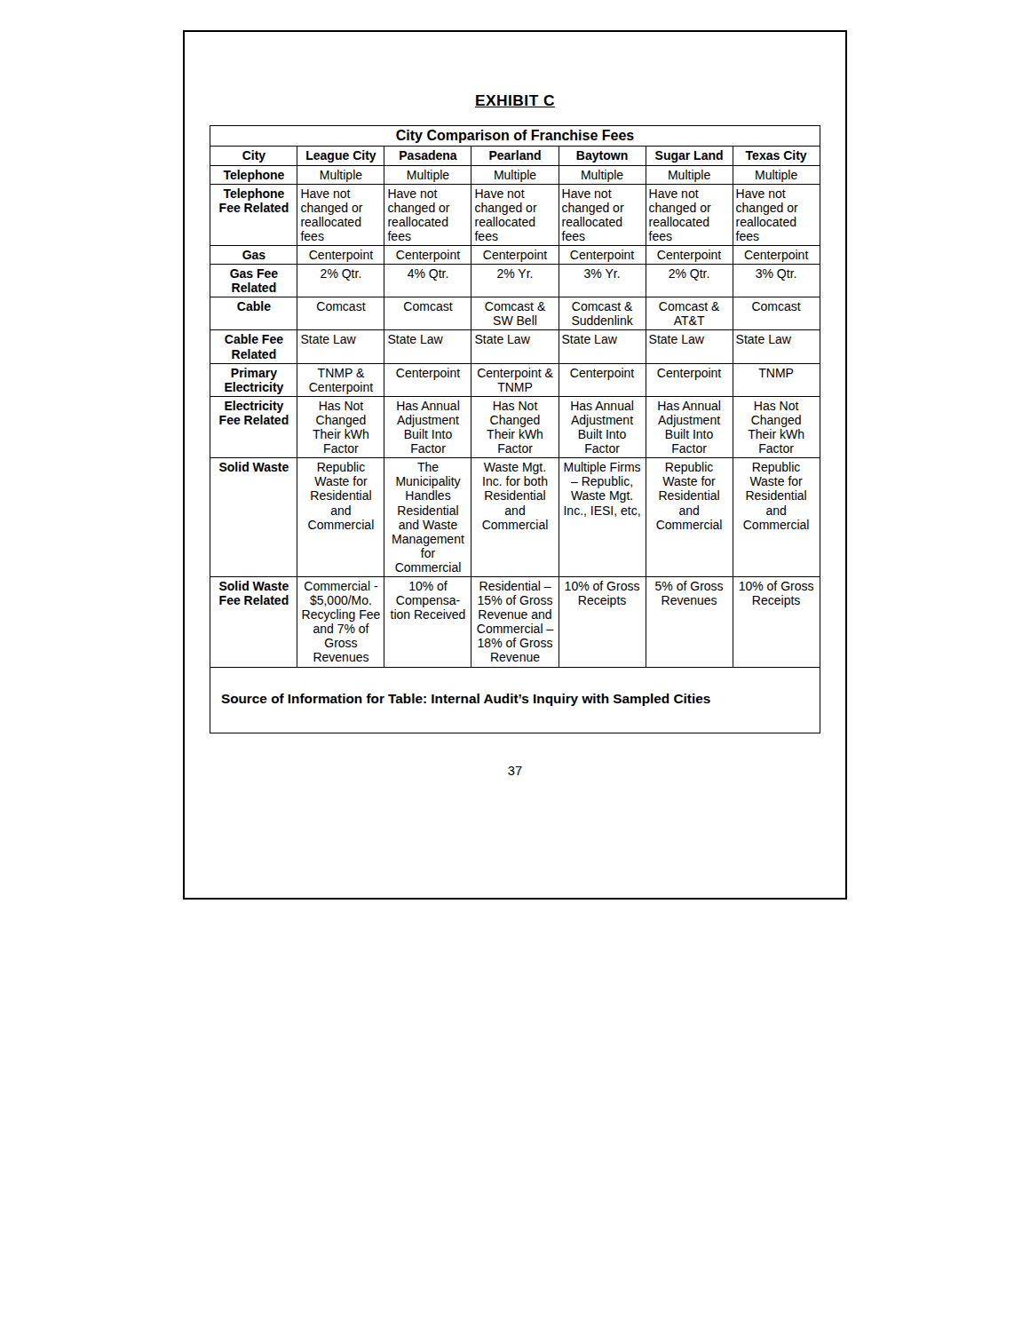EXHIBIT C
| City Comparison of Franchise Fees |
| --- |
| City | League City | Pasadena | Pearland | Baytown | Sugar Land | Texas City |
| Telephone | Multiple | Multiple | Multiple | Multiple | Multiple | Multiple |
| Telephone Fee Related | Have not changed or reallocated fees | Have not changed or reallocated fees | Have not changed or reallocated fees | Have not changed or reallocated fees | Have not changed or reallocated fees | Have not changed or reallocated fees |
| Gas | Centerpoint | Centerpoint | Centerpoint | Centerpoint | Centerpoint | Centerpoint |
| Gas Fee Related | 2% Qtr. | 4% Qtr. | 2% Yr. | 3% Yr. | 2% Qtr. | 3% Qtr. |
| Cable | Comcast | Comcast | Comcast & SW Bell | Comcast & Suddenlink | Comcast & AT&T | Comcast |
| Cable Fee Related | State Law | State Law | State Law | State Law | State Law | State Law |
| Primary Electricity | TNMP & Centerpoint | Centerpoint | Centerpoint & TNMP | Centerpoint | Centerpoint | TNMP |
| Electricity Fee Related | Has Not Changed Their kWh Factor | Has Annual Adjustment Built Into Factor | Has Not Changed Their kWh Factor | Has Annual Adjustment Built Into Factor | Has Annual Adjustment Built Into Factor | Has Not Changed Their kWh Factor |
| Solid Waste | Republic Waste for Residential and Commercial | The Municipality Handles Residential and Waste Management for Commercial | Waste Mgt. Inc. for both Residential and Commercial | Multiple Firms – Republic, Waste Mgt. Inc., IESI, etc, | Republic Waste for Residential and Commercial | Republic Waste for Residential and Commercial |
| Solid Waste Fee Related | Commercial - $5,000/Mo. Recycling Fee and 7% of Gross Revenues | 10% of Compensa-tion Received | Residential – 15% of Gross Revenue and Commercial – 18% of Gross Revenue | 10% of Gross Receipts | 5% of Gross Revenues | 10% of Gross Receipts |
Source of Information for Table: Internal Audit’s Inquiry with Sampled Cities
37